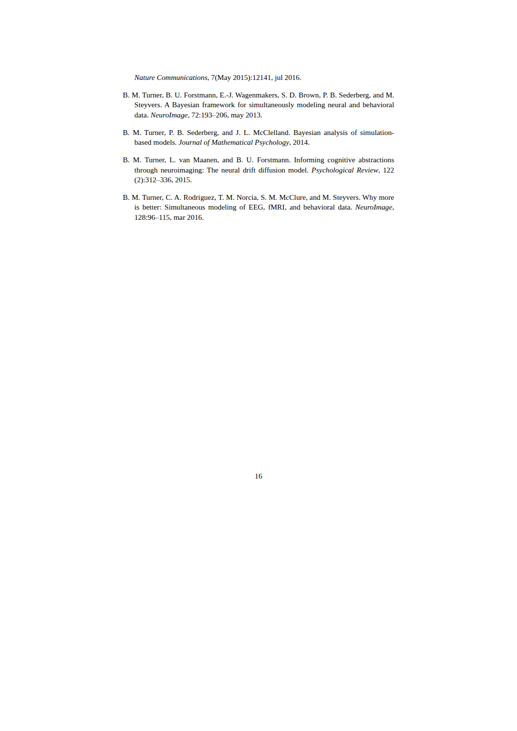Nature Communications, 7(May 2015):12141, jul 2016.
B. M. Turner, B. U. Forstmann, E.-J. Wagenmakers, S. D. Brown, P. B. Sederberg, and M. Steyvers. A Bayesian framework for simultaneously modeling neural and behavioral data. NeuroImage, 72:193–206, may 2013.
B. M. Turner, P. B. Sederberg, and J. L. McClelland. Bayesian analysis of simulation-based models. Journal of Mathematical Psychology, 2014.
B. M. Turner, L. van Maanen, and B. U. Forstmann. Informing cognitive abstractions through neuroimaging: The neural drift diffusion model. Psychological Review, 122 (2):312–336, 2015.
B. M. Turner, C. A. Rodriguez, T. M. Norcia, S. M. McClure, and M. Steyvers. Why more is better: Simultaneous modeling of EEG, fMRI, and behavioral data. NeuroImage, 128:96–115, mar 2016.
16